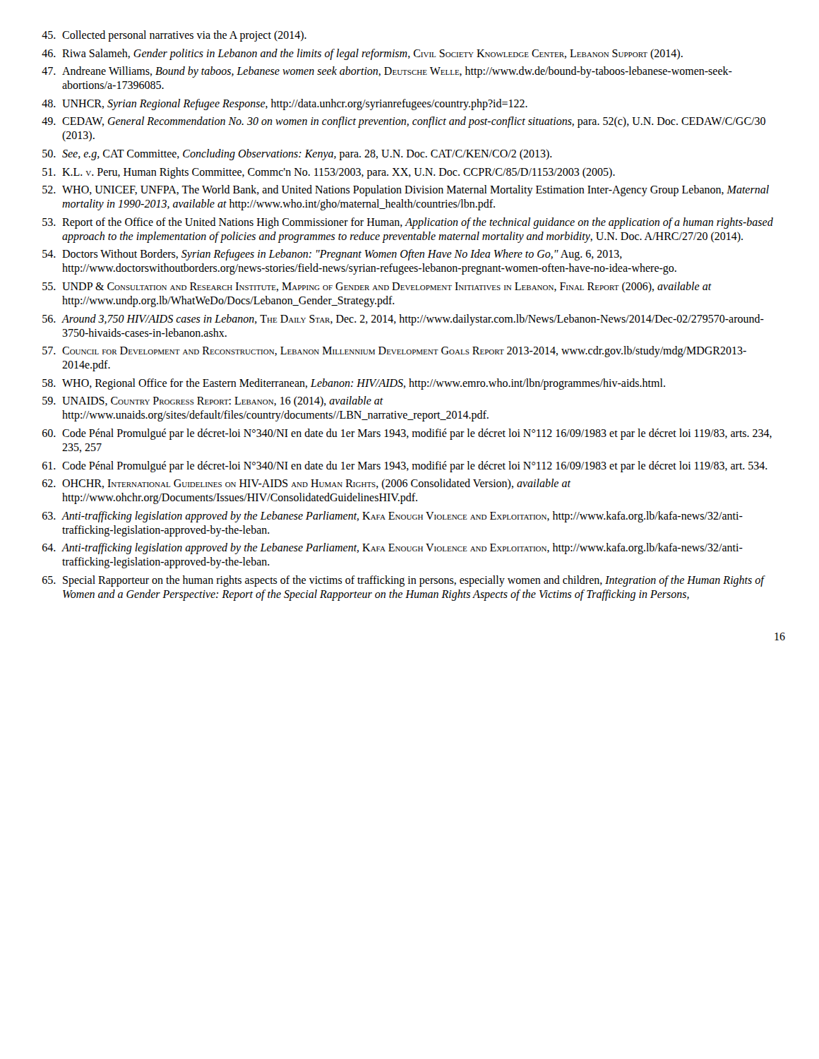Collected personal narratives via the A project (2014).
Riwa Salameh, Gender politics in Lebanon and the limits of legal reformism, Civil Society Knowledge Center, Lebanon Support (2014).
Andreane Williams, Bound by taboos, Lebanese women seek abortion, Deutsche Welle, http://www.dw.de/bound-by-taboos-lebanese-women-seek-abortions/a-17396085.
UNHCR, Syrian Regional Refugee Response, http://data.unhcr.org/syrianrefugees/country.php?id=122.
CEDAW, General Recommendation No. 30 on women in conflict prevention, conflict and post-conflict situations, para. 52(c), U.N. Doc. CEDAW/C/GC/30 (2013).
See, e.g, CAT Committee, Concluding Observations: Kenya, para. 28, U.N. Doc. CAT/C/KEN/CO/2 (2013).
K.L. v. Peru, Human Rights Committee, Commc'n No. 1153/2003, para. XX, U.N. Doc. CCPR/C/85/D/1153/2003 (2005).
WHO, UNICEF, UNFPA, The World Bank, and United Nations Population Division Maternal Mortality Estimation Inter-Agency Group Lebanon, Maternal mortality in 1990-2013, available at http://www.who.int/gho/maternal_health/countries/lbn.pdf.
Report of the Office of the United Nations High Commissioner for Human, Application of the technical guidance on the application of a human rights-based approach to the implementation of policies and programmes to reduce preventable maternal mortality and morbidity, U.N. Doc. A/HRC/27/20 (2014).
Doctors Without Borders, Syrian Refugees in Lebanon: "Pregnant Women Often Have No Idea Where to Go," Aug. 6, 2013, http://www.doctorswithoutborders.org/news-stories/field-news/syrian-refugees-lebanon-pregnant-women-often-have-no-idea-where-go.
UNDP & Consultation and Research Institute, Mapping of Gender and Development Initiatives in Lebanon, Final Report (2006), available at http://www.undp.org.lb/WhatWeDo/Docs/Lebanon_Gender_Strategy.pdf.
Around 3,750 HIV/AIDS cases in Lebanon, The Daily Star, Dec. 2, 2014, http://www.dailystar.com.lb/News/Lebanon-News/2014/Dec-02/279570-around-3750-hivaids-cases-in-lebanon.ashx.
Council for Development and Reconstruction, Lebanon Millennium Development Goals Report 2013-2014, www.cdr.gov.lb/study/mdg/MDGR2013-2014e.pdf.
WHO, Regional Office for the Eastern Mediterranean, Lebanon: HIV/AIDS, http://www.emro.who.int/lbn/programmes/hiv-aids.html.
UNAIDS, Country Progress Report: Lebanon, 16 (2014), available at http://www.unaids.org/sites/default/files/country/documents//LBN_narrative_report_2014.pdf.
Code Pénal Promulgué par le décret-loi N°340/NI en date du 1er Mars 1943, modifié par le décret loi N°112 16/09/1983 et par le décret loi 119/83, arts. 234, 235, 257
Code Pénal Promulgué par le décret-loi N°340/NI en date du 1er Mars 1943, modifié par le décret loi N°112 16/09/1983 et par le décret loi 119/83, art. 534.
OHCHR, International Guidelines on HIV-AIDS and Human Rights, (2006 Consolidated Version), available at http://www.ohchr.org/Documents/Issues/HIV/ConsolidatedGuidelinesHIV.pdf.
Anti-trafficking legislation approved by the Lebanese Parliament, Kafa Enough Violence and Exploitation, http://www.kafa.org.lb/kafa-news/32/anti-trafficking-legislation-approved-by-the-leban.
Anti-trafficking legislation approved by the Lebanese Parliament, Kafa Enough Violence and Exploitation, http://www.kafa.org.lb/kafa-news/32/anti-trafficking-legislation-approved-by-the-leban.
Special Rapporteur on the human rights aspects of the victims of trafficking in persons, especially women and children, Integration of the Human Rights of Women and a Gender Perspective: Report of the Special Rapporteur on the Human Rights Aspects of the Victims of Trafficking in Persons,
16